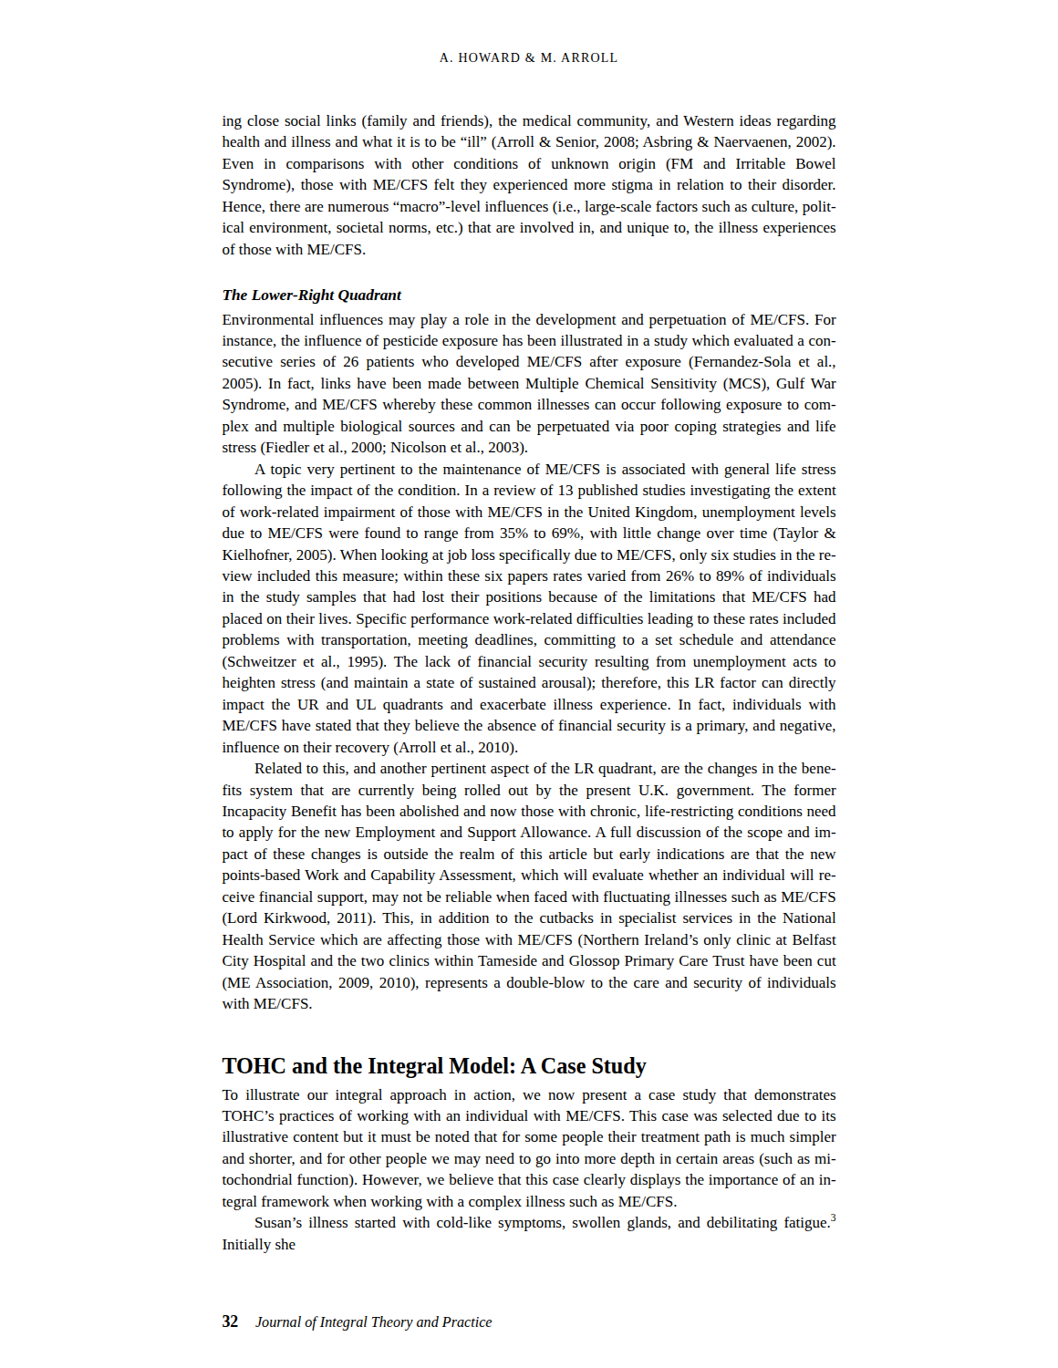A. Howard & M. Arroll
ing close social links (family and friends), the medical community, and Western ideas regarding health and illness and what it is to be “ill” (Arroll & Senior, 2008; Asbring & Naervaenen, 2002). Even in comparisons with other conditions of unknown origin (FM and Irritable Bowel Syndrome), those with ME/CFS felt they experienced more stigma in relation to their disorder. Hence, there are numerous “macro”-level influences (i.e., large-scale factors such as culture, political environment, societal norms, etc.) that are involved in, and unique to, the illness experiences of those with ME/CFS.
The Lower-Right Quadrant
Environmental influences may play a role in the development and perpetuation of ME/CFS. For instance, the influence of pesticide exposure has been illustrated in a study which evaluated a consecutive series of 26 patients who developed ME/CFS after exposure (Fernandez-Sola et al., 2005). In fact, links have been made between Multiple Chemical Sensitivity (MCS), Gulf War Syndrome, and ME/CFS whereby these common illnesses can occur following exposure to complex and multiple biological sources and can be perpetuated via poor coping strategies and life stress (Fiedler et al., 2000; Nicolson et al., 2003).
A topic very pertinent to the maintenance of ME/CFS is associated with general life stress following the impact of the condition. In a review of 13 published studies investigating the extent of work-related impairment of those with ME/CFS in the United Kingdom, unemployment levels due to ME/CFS were found to range from 35% to 69%, with little change over time (Taylor & Kielhofner, 2005). When looking at job loss specifically due to ME/CFS, only six studies in the review included this measure; within these six papers rates varied from 26% to 89% of individuals in the study samples that had lost their positions because of the limitations that ME/CFS had placed on their lives. Specific performance work-related difficulties leading to these rates included problems with transportation, meeting deadlines, committing to a set schedule and attendance (Schweitzer et al., 1995). The lack of financial security resulting from unemployment acts to heighten stress (and maintain a state of sustained arousal); therefore, this LR factor can directly impact the UR and UL quadrants and exacerbate illness experience. In fact, individuals with ME/CFS have stated that they believe the absence of financial security is a primary, and negative, influence on their recovery (Arroll et al., 2010).
Related to this, and another pertinent aspect of the LR quadrant, are the changes in the benefits system that are currently being rolled out by the present U.K. government. The former Incapacity Benefit has been abolished and now those with chronic, life-restricting conditions need to apply for the new Employment and Support Allowance. A full discussion of the scope and impact of these changes is outside the realm of this article but early indications are that the new points-based Work and Capability Assessment, which will evaluate whether an individual will receive financial support, may not be reliable when faced with fluctuating illnesses such as ME/CFS (Lord Kirkwood, 2011). This, in addition to the cutbacks in specialist services in the National Health Service which are affecting those with ME/CFS (Northern Ireland’s only clinic at Belfast City Hospital and the two clinics within Tameside and Glossop Primary Care Trust have been cut (ME Association, 2009, 2010), represents a double-blow to the care and security of individuals with ME/CFS.
TOHC and the Integral Model: A Case Study
To illustrate our integral approach in action, we now present a case study that demonstrates TOHC’s practices of working with an individual with ME/CFS. This case was selected due to its illustrative content but it must be noted that for some people their treatment path is much simpler and shorter, and for other people we may need to go into more depth in certain areas (such as mitochondrial function). However, we believe that this case clearly displays the importance of an integral framework when working with a complex illness such as ME/CFS.
Susan’s illness started with cold-like symptoms, swollen glands, and debilitating fatigue.3 Initially she
32 Journal of Integral Theory and Practice